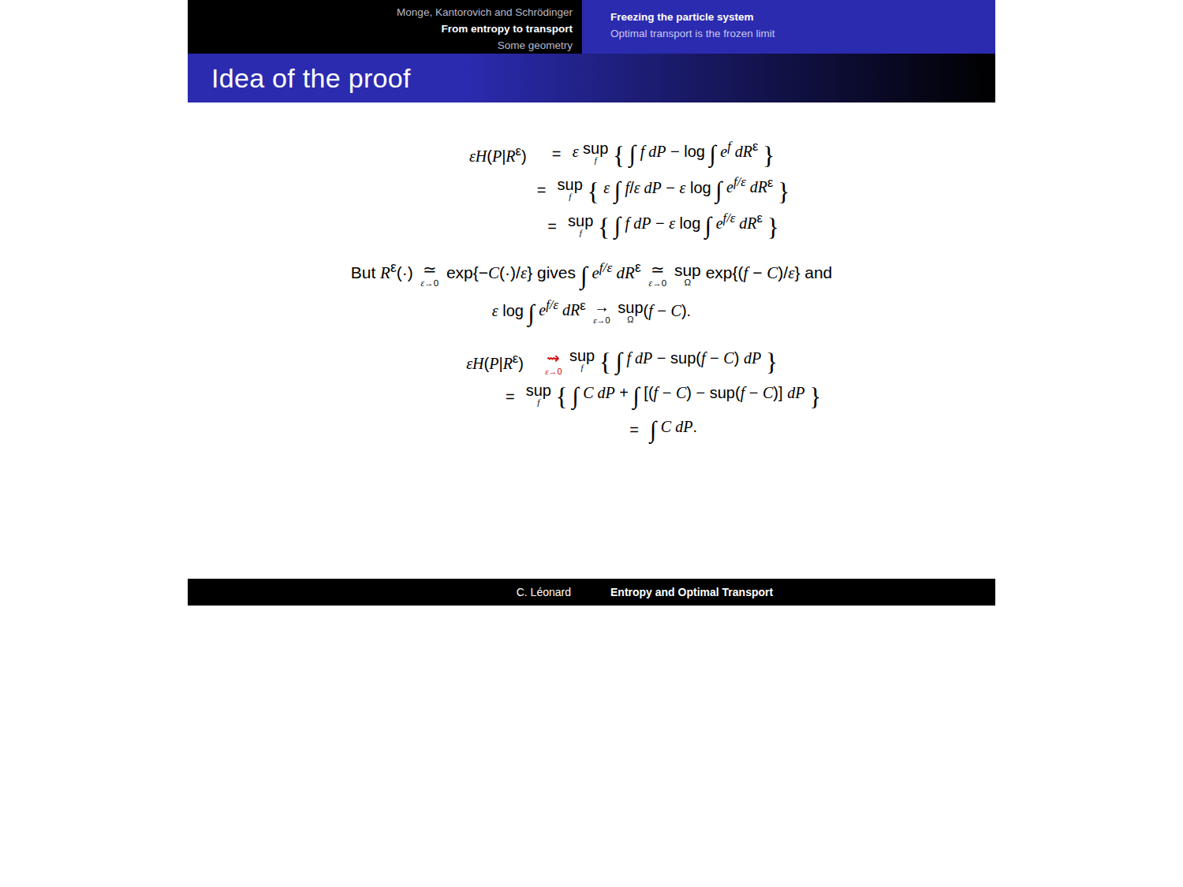Monge, Kantorovich and Schrödinger
From entropy to transport
Some geometry
Freezing the particle system
Optimal transport is the frozen limit
Idea of the proof
εH(P|Rε)
=
ε supf { ∫ f dP − log ∫ ef dRε }
=
supf { ε ∫ f/ε dP − ε log ∫ ef/ε dRε }
=
supf { ∫ f dP − ε log ∫ ef/ε dRε }
But Rε(·) ≃ε→0 exp{−C(·)/ε} gives ∫ ef/ε dRε ≃ε→0 supΩ exp{(f − C)/ε} and
ε log ∫ ef/ε dRε →ε→0 supΩ(f − C).
εH(P|Rε)
⇝ε→0
supf { ∫ f dP − sup(f − C) dP }
=
supf { ∫ C dP + ∫ [(f − C) − sup(f − C)] dP }
=
∫ C dP.
C. Léonard
Entropy and Optimal Transport